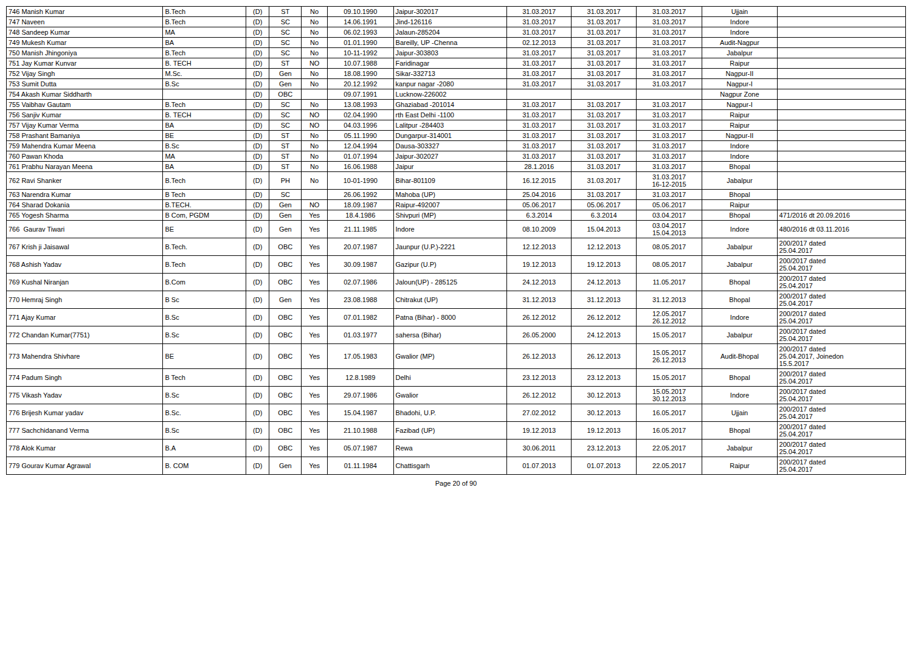| 746 Manish Kumar | B.Tech | (D) | ST | No | 09.10.1990 | Jaipur-302017 | 31.03.2017 | 31.03.2017 | 31.03.2017 | Ujjain | |
| 747 Naveen | B.Tech | (D) | SC | No | 14.06.1991 | Jind-126116 | 31.03.2017 | 31.03.2017 | 31.03.2017 | Indore | |
| 748 Sandeep Kumar | MA | (D) | SC | No | 06.02.1993 | Jalaun-285204 | 31.03.2017 | 31.03.2017 | 31.03.2017 | Indore | |
| 749 Mukesh Kumar | BA | (D) | SC | No | 01.01.1990 | Bareilly, UP -Chenna | 02.12.2013 | 31.03.2017 | 31.03.2017 | Audit-Nagpur | |
| 750 Manish Jhingoniya | B.Tech | (D) | SC | No | 10-11-1992 | Jaipur-303803 | 31.03.2017 | 31.03.2017 | 31.03.2017 | Jabalpur | |
| 751 Jay Kumar Kunvar | B. TECH | (D) | ST | NO | 10.07.1988 | Faridinagar | 31.03.2017 | 31.03.2017 | 31.03.2017 | Raipur | |
| 752 Vijay Singh | M.Sc. | (D) | Gen | No | 18.08.1990 | Sikar-332713 | 31.03.2017 | 31.03.2017 | 31.03.2017 | Nagpur-II | |
| 753 Sumit Dutta | B.Sc | (D) | Gen | No | 20.12.1992 | kanpur nagar -2080 | 31.03.2017 | 31.03.2017 | 31.03.2017 | Nagpur-I | |
| 754 Akash Kumar Siddharth | | (D) | OBC | | 09.07.1991 | Lucknow-226002 | | | | Nagpur Zone | |
| 755 Vaibhav Gautam | B.Tech | (D) | SC | No | 13.08.1993 | Ghaziabad -201014 | 31.03.2017 | 31.03.2017 | 31.03.2017 | Nagpur-I | |
| 756 Sanjiv Kumar | B. TECH | (D) | SC | NO | 02.04.1990 | rth East Delhi -1100 | 31.03.2017 | 31.03.2017 | 31.03.2017 | Raipur | |
| 757 Vijay Kumar Verma | BA | (D) | SC | NO | 04.03.1996 | Lalitpur -284403 | 31.03.2017 | 31.03.2017 | 31.03.2017 | Raipur | |
| 758 Prashant Bamaniya | BE | (D) | ST | No | 05.11.1990 | Dungarpur-314001 | 31.03.2017 | 31.03.2017 | 31.03.2017 | Nagpur-II | |
| 759 Mahendra Kumar Meena | B.Sc | (D) | ST | No | 12.04.1994 | Dausa-303327 | 31.03.2017 | 31.03.2017 | 31.03.2017 | Indore | |
| 760 Pawan Khoda | MA | (D) | ST | No | 01.07.1994 | Jaipur-302027 | 31.03.2017 | 31.03.2017 | 31.03.2017 | Indore | |
| 761 Prabhu Narayan Meena | BA | (D) | ST | No | 16.06.1988 | Jaipur | 28.1.2016 | 31.03.2017 | 31.03.2017 | Bhopal | |
| 762 Ravi Shanker | B.Tech | (D) | PH | No | 10-01-1990 | Bihar-801109 | 16.12.2015 | 31.03.2017 | 31.03.2017 16-12-2015 | Jabalpur | |
| 763 Narendra Kumar | B Tech | (D) | SC | | 26.06.1992 | Mahoba (UP) | 25.04.2016 | 31.03.2017 | 31.03.2017 | Bhopal | |
| 764 Sharad Dokania | B.TECH. | (D) | Gen | NO | 18.09.1987 | Raipur-492007 | 05.06.2017 | 05.06.2017 | 05.06.2017 | Raipur | |
| 765 Yogesh Sharma | B Com, PGDM | (D) | Gen | Yes | 18.4.1986 | Shivpuri (MP) | 6.3.2014 | 6.3.2014 | 03.04.2017 | Bhopal | 471/2016 dt 20.09.2016 |
| 766 Gaurav Tiwari | BE | (D) | Gen | Yes | 21.11.1985 | Indore | 08.10.2009 | 15.04.2013 | 03.04.2017 15.04.2013 | Indore | 480/2016 dt 03.11.2016 |
| 767 Krish ji Jaisawal | B.Tech. | (D) | OBC | Yes | 20.07.1987 | Jaunpur (U.P.)-2221 | 12.12.2013 | 12.12.2013 | 08.05.2017 | Jabalpur | 200/2017 dated 25.04.2017 |
| 768 Ashish Yadav | B.Tech | (D) | OBC | Yes | 30.09.1987 | Gazipur (U.P) | 19.12.2013 | 19.12.2013 | 08.05.2017 | Jabalpur | 200/2017 dated 25.04.2017 |
| 769 Kushal Niranjan | B.Com | (D) | OBC | Yes | 02.07.1986 | Jaloun(UP) - 285125 | 24.12.2013 | 24.12.2013 | 11.05.2017 | Bhopal | 200/2017 dated 25.04.2017 |
| 770 Hemraj Singh | B Sc | (D) | Gen | Yes | 23.08.1988 | Chitrakut (UP) | 31.12.2013 | 31.12.2013 | 31.12.2013 | Bhopal | 200/2017 dated 25.04.2017 |
| 771 Ajay Kumar | B.Sc | (D) | OBC | Yes | 07.01.1982 | Patna (Bihar) - 8000 | 26.12.2012 | 26.12.2012 | 12.05.2017 26.12.2012 | Indore | 200/2017 dated 25.04.2017 |
| 772 Chandan Kumar(7751) | B.Sc | (D) | OBC | Yes | 01.03.1977 | sahersa (Bihar) | 26.05.2000 | 24.12.2013 | 15.05.2017 | Jabalpur | 200/2017 dated 25.04.2017 |
| 773 Mahendra Shivhare | BE | (D) | OBC | Yes | 17.05.1983 | Gwalior (MP) | 26.12.2013 | 26.12.2013 | 15.05.2017 26.12.2013 | Audit-Bhopal | 200/2017 dated 25.04.2017, Joinedon 15.5.2017 |
| 774 Padum Singh | B Tech | (D) | OBC | Yes | 12.8.1989 | Delhi | 23.12.2013 | 23.12.2013 | 15.05.2017 | Bhopal | 200/2017 dated 25.04.2017 |
| 775 Vikash Yadav | B.Sc | (D) | OBC | Yes | 29.07.1986 | Gwalior | 26.12.2012 | 30.12.2013 | 15.05.2017 30.12.2013 | Indore | 200/2017 dated 25.04.2017 |
| 776 Brijesh Kumar yadav | B.Sc. | (D) | OBC | Yes | 15.04.1987 | Bhadohi, U.P. | 27.02.2012 | 30.12.2013 | 16.05.2017 | Ujjain | 200/2017 dated 25.04.2017 |
| 777 Sachchidanand Verma | B.Sc | (D) | OBC | Yes | 21.10.1988 | Fazibad (UP) | 19.12.2013 | 19.12.2013 | 16.05.2017 | Bhopal | 200/2017 dated 25.04.2017 |
| 778 Alok Kumar | B.A | (D) | OBC | Yes | 05.07.1987 | Rewa | 30.06.2011 | 23.12.2013 | 22.05.2017 | Jabalpur | 200/2017 dated 25.04.2017 |
| 779 Gourav Kumar Agrawal | B. COM | (D) | Gen | Yes | 01.11.1984 | Chattisgarh | 01.07.2013 | 01.07.2013 | 22.05.2017 | Raipur | 200/2017 dated 25.04.2017 |
Page 20 of 90